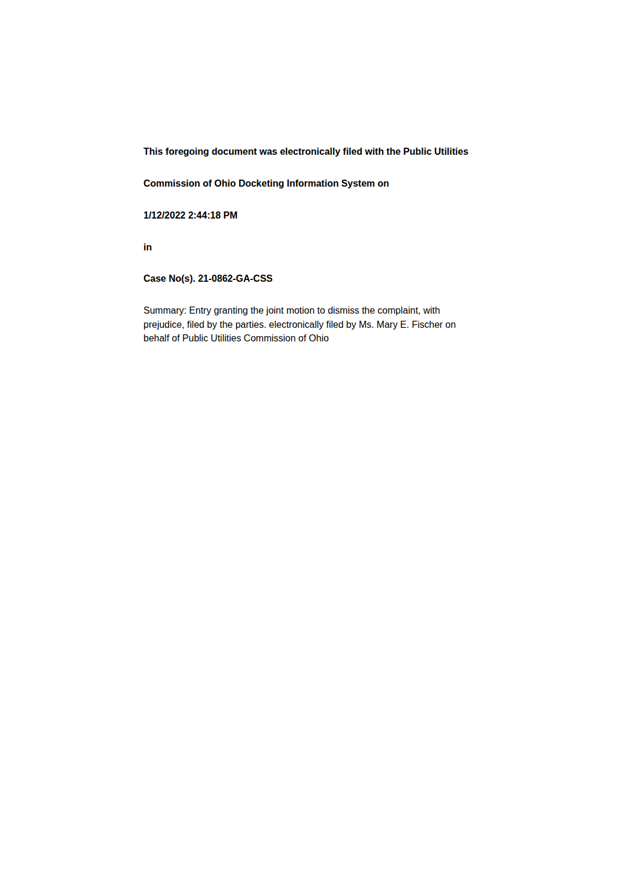This foregoing document was electronically filed with the Public Utilities
Commission of Ohio Docketing Information System on
1/12/2022 2:44:18 PM
in
Case No(s). 21-0862-GA-CSS
Summary: Entry granting the joint motion to dismiss the complaint, with prejudice, filed by the parties. electronically filed by Ms. Mary E. Fischer on behalf of Public Utilities Commission of Ohio